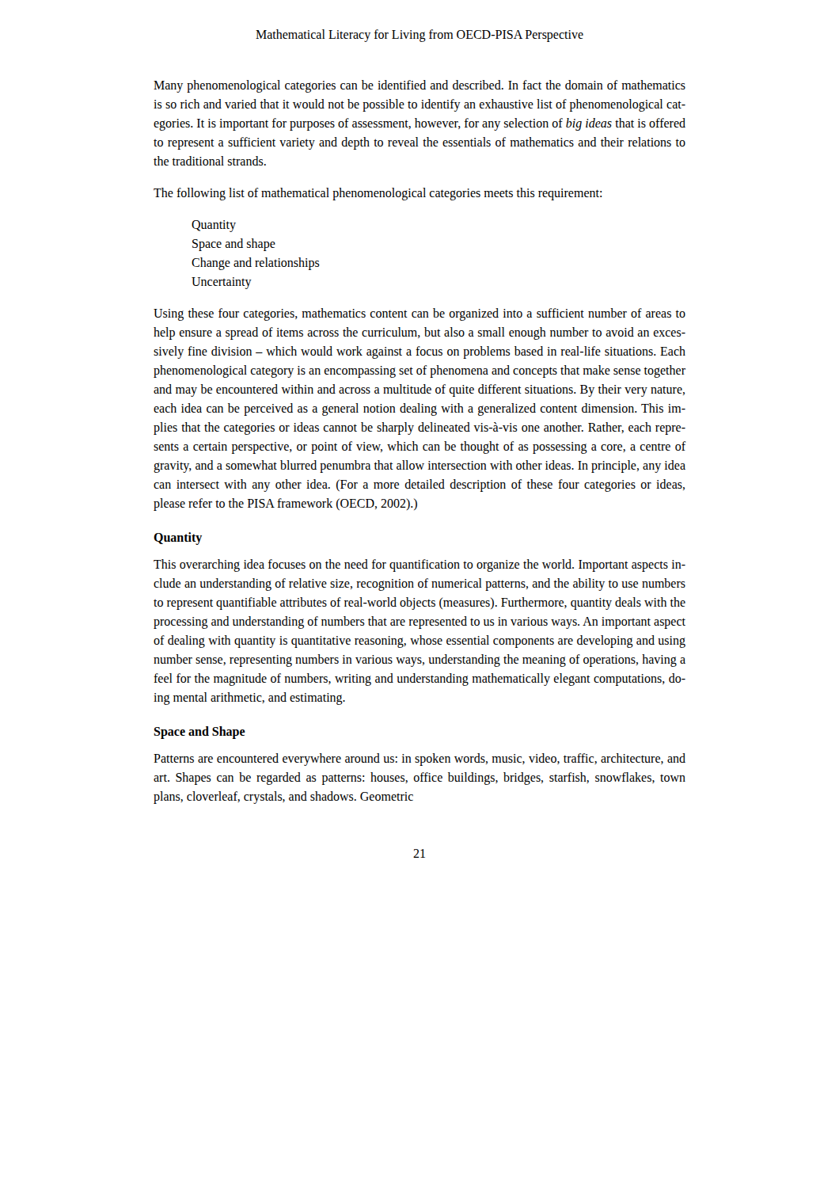Mathematical Literacy for Living from OECD-PISA Perspective
Many phenomenological categories can be identified and described. In fact the domain of mathematics is so rich and varied that it would not be possible to identify an exhaustive list of phenomenological categories. It is important for purposes of assessment, however, for any selection of big ideas that is offered to represent a sufficient variety and depth to reveal the essentials of mathematics and their relations to the traditional strands.
The following list of mathematical phenomenological categories meets this requirement:
Quantity
Space and shape
Change and relationships
Uncertainty
Using these four categories, mathematics content can be organized into a sufficient number of areas to help ensure a spread of items across the curriculum, but also a small enough number to avoid an excessively fine division – which would work against a focus on problems based in real-life situations. Each phenomenological category is an encompassing set of phenomena and concepts that make sense together and may be encountered within and across a multitude of quite different situations. By their very nature, each idea can be perceived as a general notion dealing with a generalized content dimension. This implies that the categories or ideas cannot be sharply delineated vis-à-vis one another. Rather, each represents a certain perspective, or point of view, which can be thought of as possessing a core, a centre of gravity, and a somewhat blurred penumbra that allow intersection with other ideas. In principle, any idea can intersect with any other idea. (For a more detailed description of these four categories or ideas, please refer to the PISA framework (OECD, 2002).)
Quantity
This overarching idea focuses on the need for quantification to organize the world. Important aspects include an understanding of relative size, recognition of numerical patterns, and the ability to use numbers to represent quantifiable attributes of real-world objects (measures). Furthermore, quantity deals with the processing and understanding of numbers that are represented to us in various ways. An important aspect of dealing with quantity is quantitative reasoning, whose essential components are developing and using number sense, representing numbers in various ways, understanding the meaning of operations, having a feel for the magnitude of numbers, writing and understanding mathematically elegant computations, doing mental arithmetic, and estimating.
Space and Shape
Patterns are encountered everywhere around us: in spoken words, music, video, traffic, architecture, and art. Shapes can be regarded as patterns: houses, office buildings, bridges, starfish, snowflakes, town plans, cloverleaf, crystals, and shadows. Geometric
21